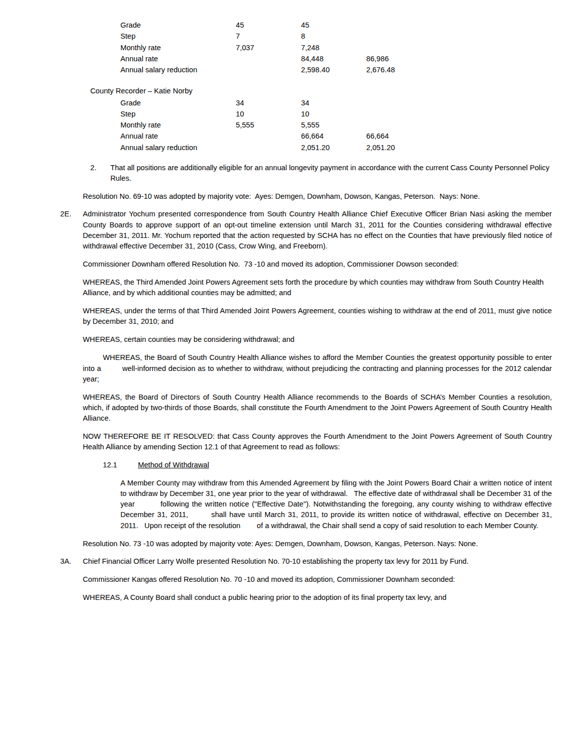| Grade | 45 | 45 | |
| Step | 7 | 8 | |
| Monthly rate | 7,037 | 7,248 | |
| Annual rate | | 84,448 | 86,986 |
| Annual salary reduction | | 2,598.40 | 2,676.48 |
County Recorder – Katie Norby
| Grade | 34 | 34 | |
| Step | 10 | 10 | |
| Monthly rate | 5,555 | 5,555 | |
| Annual rate | | 66,664 | 66,664 |
| Annual salary reduction | | 2,051.20 | 2,051.20 |
2. That all positions are additionally eligible for an annual longevity payment in accordance with the current Cass County Personnel Policy Rules.
Resolution No. 69-10 was adopted by majority vote: Ayes: Demgen, Downham, Dowson, Kangas, Peterson. Nays: None.
2E. Administrator Yochum presented correspondence from South Country Health Alliance Chief Executive Officer Brian Nasi asking the member County Boards to approve support of an opt-out timeline extension until March 31, 2011 for the Counties considering withdrawal effective December 31, 2011. Mr. Yochum reported that the action requested by SCHA has no effect on the Counties that have previously filed notice of withdrawal effective December 31, 2010 (Cass, Crow Wing, and Freeborn).
Commissioner Downham offered Resolution No. 73 -10 and moved its adoption, Commissioner Dowson seconded:
WHEREAS, the Third Amended Joint Powers Agreement sets forth the procedure by which counties may withdraw from South Country Health Alliance, and by which additional counties may be admitted; and
WHEREAS, under the terms of that Third Amended Joint Powers Agreement, counties wishing to withdraw at the end of 2011, must give notice by December 31, 2010; and
WHEREAS, certain counties may be considering withdrawal; and
WHEREAS, the Board of South Country Health Alliance wishes to afford the Member Counties the greatest opportunity possible to enter into a well-informed decision as to whether to withdraw, without prejudicing the contracting and planning processes for the 2012 calendar year;
WHEREAS, the Board of Directors of South Country Health Alliance recommends to the Boards of SCHA’s Member Counties a resolution, which, if adopted by two-thirds of those Boards, shall constitute the Fourth Amendment to the Joint Powers Agreement of South Country Health Alliance.
NOW THEREFORE BE IT RESOLVED: that Cass County approves the Fourth Amendment to the Joint Powers Agreement of South Country Health Alliance by amending Section 12.1 of that Agreement to read as follows:
12.1 Method of Withdrawal
A Member County may withdraw from this Amended Agreement by filing with the Joint Powers Board Chair a written notice of intent to withdraw by December 31, one year prior to the year of withdrawal. The effective date of withdrawal shall be December 31 of the year following the written notice ("Effective Date"). Notwithstanding the foregoing, any county wishing to withdraw effective December 31, 2011, shall have until March 31, 2011, to provide its written notice of withdrawal, effective on December 31, 2011. Upon receipt of the resolution of a withdrawal, the Chair shall send a copy of said resolution to each Member County.
Resolution No. 73 -10 was adopted by majority vote: Ayes: Demgen, Downham, Dowson, Kangas, Peterson. Nays: None.
3A. Chief Financial Officer Larry Wolfe presented Resolution No. 70-10 establishing the property tax levy for 2011 by Fund.
Commissioner Kangas offered Resolution No. 70 -10 and moved its adoption, Commissioner Downham seconded:
WHEREAS, A County Board shall conduct a public hearing prior to the adoption of its final property tax levy, and